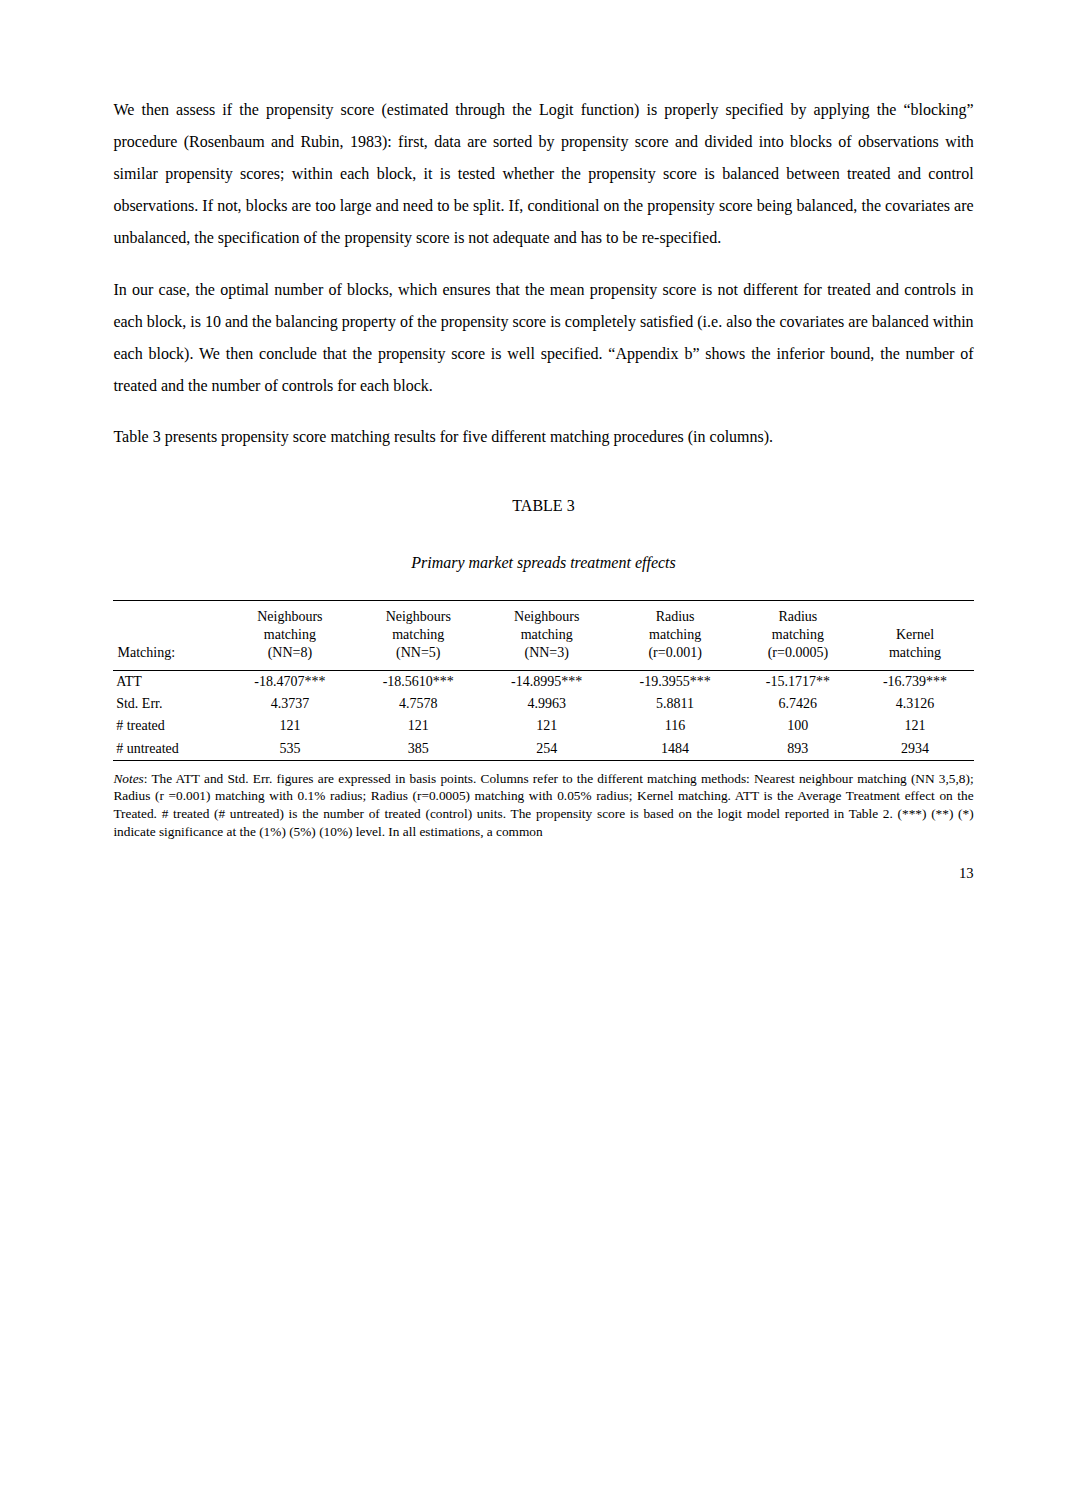We then assess if the propensity score (estimated through the Logit function) is properly specified by applying the “blocking” procedure (Rosenbaum and Rubin, 1983): first, data are sorted by propensity score and divided into blocks of observations with similar propensity scores; within each block, it is tested whether the propensity score is balanced between treated and control observations. If not, blocks are too large and need to be split. If, conditional on the propensity score being balanced, the covariates are unbalanced, the specification of the propensity score is not adequate and has to be re-specified.
In our case, the optimal number of blocks, which ensures that the mean propensity score is not different for treated and controls in each block, is 10 and the balancing property of the propensity score is completely satisfied (i.e. also the covariates are balanced within each block). We then conclude that the propensity score is well specified. “Appendix b” shows the inferior bound, the number of treated and the number of controls for each block.
Table 3 presents propensity score matching results for five different matching procedures (in columns).
TABLE 3
Primary market spreads treatment effects
| Matching: | Neighbours matching (NN=8) | Neighbours matching (NN=5) | Neighbours matching (NN=3) | Radius matching (r=0.001) | Radius matching (r=0.0005) | Kernel matching |
| --- | --- | --- | --- | --- | --- | --- |
| ATT | -18.4707*** | -18.5610*** | -14.8995*** | -19.3955*** | -15.1717** | -16.739*** |
| Std. Err. | 4.3737 | 4.7578 | 4.9963 | 5.8811 | 6.7426 | 4.3126 |
| # treated | 121 | 121 | 121 | 116 | 100 | 121 |
| # untreated | 535 | 385 | 254 | 1484 | 893 | 2934 |
Notes: The ATT and Std. Err. figures are expressed in basis points. Columns refer to the different matching methods: Nearest neighbour matching (NN 3,5,8); Radius (r =0.001) matching with 0.1% radius; Radius (r=0.0005) matching with 0.05% radius; Kernel matching. ATT is the Average Treatment effect on the Treated. # treated (# untreated) is the number of treated (control) units. The propensity score is based on the logit model reported in Table 2. (***) (**) (*) indicate significance at the (1%) (5%) (10%) level. In all estimations, a common
13